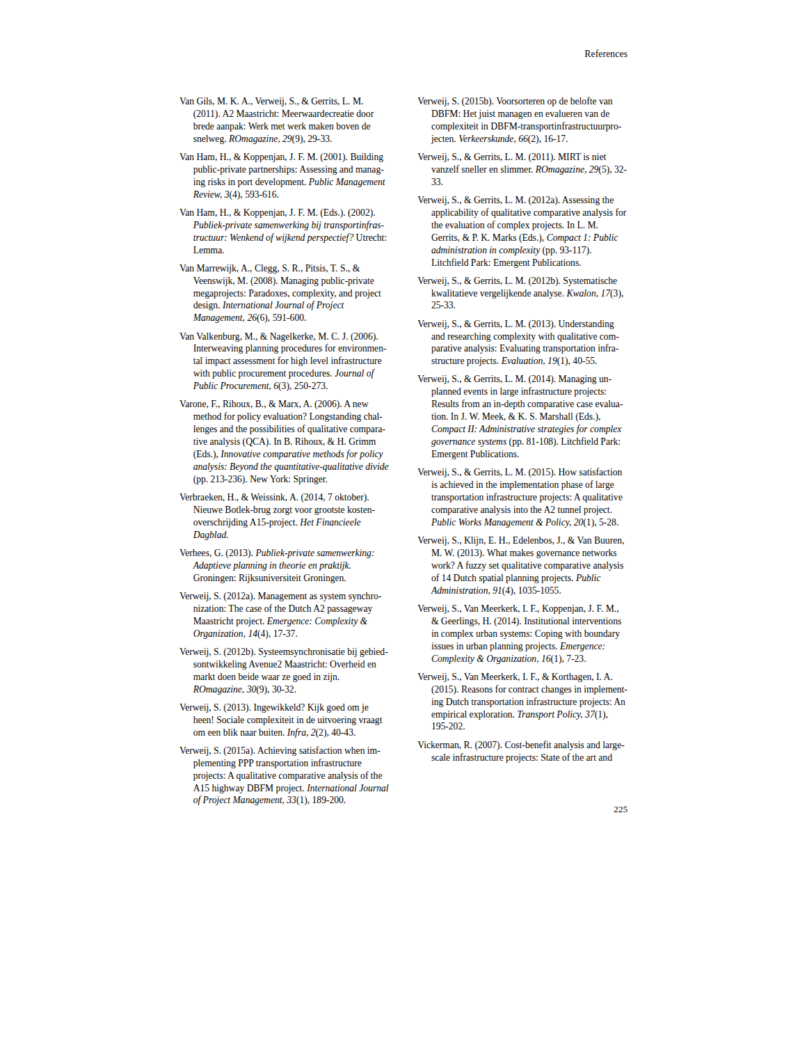References
Van Gils, M. K. A., Verweij, S., & Gerrits, L. M. (2011). A2 Maastricht: Meerwaardecreatie door brede aanpak: Werk met werk maken boven de snelweg. ROmagazine, 29(9), 29-33.
Van Ham, H., & Koppenjan, J. F. M. (2001). Building public-private partnerships: Assessing and managing risks in port development. Public Management Review, 3(4), 593-616.
Van Ham, H., & Koppenjan, J. F. M. (Eds.). (2002). Publiek-private samenwerking bij transportinfrastructuur: Wenkend of wijkend perspectief? Utrecht: Lemma.
Van Marrewijk, A., Clegg, S. R., Pitsis, T. S., & Veenswijk, M. (2008). Managing public-private megaprojects: Paradoxes, complexity, and project design. International Journal of Project Management, 26(6), 591-600.
Van Valkenburg, M., & Nagelkerke, M. C. J. (2006). Interweaving planning procedures for environmental impact assessment for high level infrastructure with public procurement procedures. Journal of Public Procurement, 6(3), 250-273.
Varone, F., Rihoux, B., & Marx, A. (2006). A new method for policy evaluation? Longstanding challenges and the possibilities of qualitative comparative analysis (QCA). In B. Rihoux, & H. Grimm (Eds.), Innovative comparative methods for policy analysis: Beyond the quantitative-qualitative divide (pp. 213-236). New York: Springer.
Verbraeken, H., & Weissink, A. (2014, 7 oktober). Nieuwe Botlek-brug zorgt voor grootste kostenoverschrijding A15-project. Het Financieele Dagblad.
Verhees, G. (2013). Publiek-private samenwerking: Adaptieve planning in theorie en praktijk. Groningen: Rijksuniversiteit Groningen.
Verweij, S. (2012a). Management as system synchronization: The case of the Dutch A2 passageway Maastricht project. Emergence: Complexity & Organization, 14(4), 17-37.
Verweij, S. (2012b). Systeemsynchronisatie bij gebiedsontwikkeling Avenue2 Maastricht: Overheid en markt doen beide waar ze goed in zijn. ROmagazine, 30(9), 30-32.
Verweij, S. (2013). Ingewikkeld? Kijk goed om je heen! Sociale complexiteit in de uitvoering vraagt om een blik naar buiten. Infra, 2(2), 40-43.
Verweij, S. (2015a). Achieving satisfaction when implementing PPP transportation infrastructure projects: A qualitative comparative analysis of the A15 highway DBFM project. International Journal of Project Management, 33(1), 189-200.
Verweij, S. (2015b). Voorsorteren op de belofte van DBFM: Het juist managen en evalueren van de complexiteit in DBFM-transportinfrastructuurprojecten. Verkeerskunde, 66(2), 16-17.
Verweij, S., & Gerrits, L. M. (2011). MIRT is niet vanzelf sneller en slimmer. ROmagazine, 29(5), 32-33.
Verweij, S., & Gerrits, L. M. (2012a). Assessing the applicability of qualitative comparative analysis for the evaluation of complex projects. In L. M. Gerrits, & P. K. Marks (Eds.), Compact 1: Public administration in complexity (pp. 93-117). Litchfield Park: Emergent Publications.
Verweij, S., & Gerrits, L. M. (2012b). Systematische kwalitatieve vergelijkende analyse. Kwalon, 17(3), 25-33.
Verweij, S., & Gerrits, L. M. (2013). Understanding and researching complexity with qualitative comparative analysis: Evaluating transportation infrastructure projects. Evaluation, 19(1), 40-55.
Verweij, S., & Gerrits, L. M. (2014). Managing unplanned events in large infrastructure projects: Results from an in-depth comparative case evaluation. In J. W. Meek, & K. S. Marshall (Eds.), Compact II: Administrative strategies for complex governance systems (pp. 81-108). Litchfield Park: Emergent Publications.
Verweij, S., & Gerrits, L. M. (2015). How satisfaction is achieved in the implementation phase of large transportation infrastructure projects: A qualitative comparative analysis into the A2 tunnel project. Public Works Management & Policy, 20(1), 5-28.
Verweij, S., Klijn, E. H., Edelenbos, J., & Van Buuren, M. W. (2013). What makes governance networks work? A fuzzy set qualitative comparative analysis of 14 Dutch spatial planning projects. Public Administration, 91(4), 1035-1055.
Verweij, S., Van Meerkerk, I. F., Koppenjan, J. F. M., & Geerlings, H. (2014). Institutional interventions in complex urban systems: Coping with boundary issues in urban planning projects. Emergence: Complexity & Organization, 16(1), 7-23.
Verweij, S., Van Meerkerk, I. F., & Korthagen, I. A. (2015). Reasons for contract changes in implementing Dutch transportation infrastructure projects: An empirical exploration. Transport Policy, 37(1), 195-202.
Vickerman, R. (2007). Cost-benefit analysis and large-scale infrastructure projects: State of the art and
225